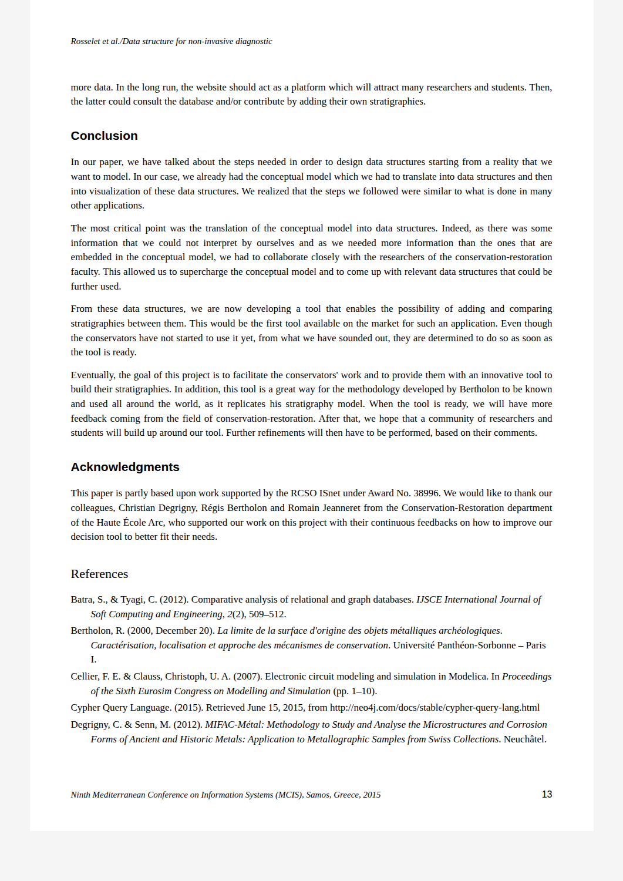Rosselet et al./Data structure for non-invasive diagnostic
more data. In the long run, the website should act as a platform which will attract many researchers and students. Then, the latter could consult the database and/or contribute by adding their own stratigraphies.
Conclusion
In our paper, we have talked about the steps needed in order to design data structures starting from a reality that we want to model. In our case, we already had the conceptual model which we had to translate into data structures and then into visualization of these data structures. We realized that the steps we followed were similar to what is done in many other applications.
The most critical point was the translation of the conceptual model into data structures. Indeed, as there was some information that we could not interpret by ourselves and as we needed more information than the ones that are embedded in the conceptual model, we had to collaborate closely with the researchers of the conservation-restoration faculty. This allowed us to supercharge the conceptual model and to come up with relevant data structures that could be further used.
From these data structures, we are now developing a tool that enables the possibility of adding and comparing stratigraphies between them. This would be the first tool available on the market for such an application. Even though the conservators have not started to use it yet, from what we have sounded out, they are determined to do so as soon as the tool is ready.
Eventually, the goal of this project is to facilitate the conservators' work and to provide them with an innovative tool to build their stratigraphies. In addition, this tool is a great way for the methodology developed by Bertholon to be known and used all around the world, as it replicates his stratigraphy model. When the tool is ready, we will have more feedback coming from the field of conservation-restoration. After that, we hope that a community of researchers and students will build up around our tool. Further refinements will then have to be performed, based on their comments.
Acknowledgments
This paper is partly based upon work supported by the RCSO ISnet under Award No. 38996. We would like to thank our colleagues, Christian Degrigny, Régis Bertholon and Romain Jeanneret from the Conservation-Restoration department of the Haute École Arc, who supported our work on this project with their continuous feedbacks on how to improve our decision tool to better fit their needs.
References
Batra, S., & Tyagi, C. (2012). Comparative analysis of relational and graph databases. IJSCE International Journal of Soft Computing and Engineering, 2(2), 509–512.
Bertholon, R. (2000, December 20). La limite de la surface d'origine des objets métalliques archéologiques. Caractérisation, localisation et approche des mécanismes de conservation. Université Panthéon-Sorbonne – Paris I.
Cellier, F. E. & Clauss, Christoph, U. A. (2007). Electronic circuit modeling and simulation in Modelica. In Proceedings of the Sixth Eurosim Congress on Modelling and Simulation (pp. 1–10).
Cypher Query Language. (2015). Retrieved June 15, 2015, from http://neo4j.com/docs/stable/cypher-query-lang.html
Degrigny, C. & Senn, M. (2012). MIFAC-Métal: Methodology to Study and Analyse the Microstructures and Corrosion Forms of Ancient and Historic Metals: Application to Metallographic Samples from Swiss Collections. Neuchâtel.
Ninth Mediterranean Conference on Information Systems (MCIS), Samos, Greece, 2015 13